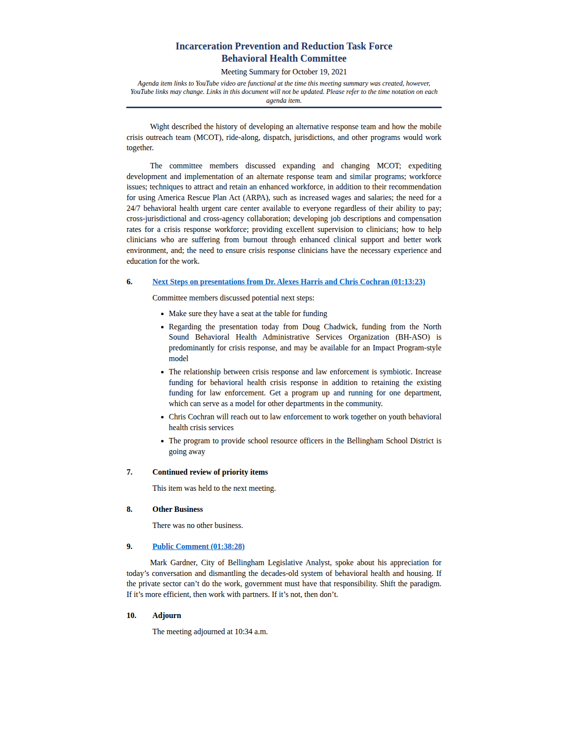Incarceration Prevention and Reduction Task Force
Behavioral Health Committee
Meeting Summary for October 19, 2021
Agenda item links to YouTube video are functional at the time this meeting summary was created, however, YouTube links may change. Links in this document will not be updated. Please refer to the time notation on each agenda item.
Wight described the history of developing an alternative response team and how the mobile crisis outreach team (MCOT), ride-along, dispatch, jurisdictions, and other programs would work together.
The committee members discussed expanding and changing MCOT; expediting development and implementation of an alternate response team and similar programs; workforce issues; techniques to attract and retain an enhanced workforce, in addition to their recommendation for using America Rescue Plan Act (ARPA), such as increased wages and salaries; the need for a 24/7 behavioral health urgent care center available to everyone regardless of their ability to pay; cross-jurisdictional and cross-agency collaboration; developing job descriptions and compensation rates for a crisis response workforce; providing excellent supervision to clinicians; how to help clinicians who are suffering from burnout through enhanced clinical support and better work environment, and; the need to ensure crisis response clinicians have the necessary experience and education for the work.
6.
Next Steps on presentations from Dr. Alexes Harris and Chris Cochran (01:13:23)
Committee members discussed potential next steps:
Make sure they have a seat at the table for funding
Regarding the presentation today from Doug Chadwick, funding from the North Sound Behavioral Health Administrative Services Organization (BH-ASO) is predominantly for crisis response, and may be available for an Impact Program-style model
The relationship between crisis response and law enforcement is symbiotic. Increase funding for behavioral health crisis response in addition to retaining the existing funding for law enforcement. Get a program up and running for one department, which can serve as a model for other departments in the community.
Chris Cochran will reach out to law enforcement to work together on youth behavioral health crisis services
The program to provide school resource officers in the Bellingham School District is going away
7.
Continued review of priority items
This item was held to the next meeting.
8.
Other Business
There was no other business.
9.
Public Comment (01:38:28)
Mark Gardner, City of Bellingham Legislative Analyst, spoke about his appreciation for today’s conversation and dismantling the decades-old system of behavioral health and housing. If the private sector can’t do the work, government must have that responsibility. Shift the paradigm. If it’s more efficient, then work with partners. If it’s not, then don’t.
10.
Adjourn
The meeting adjourned at 10:34 a.m.